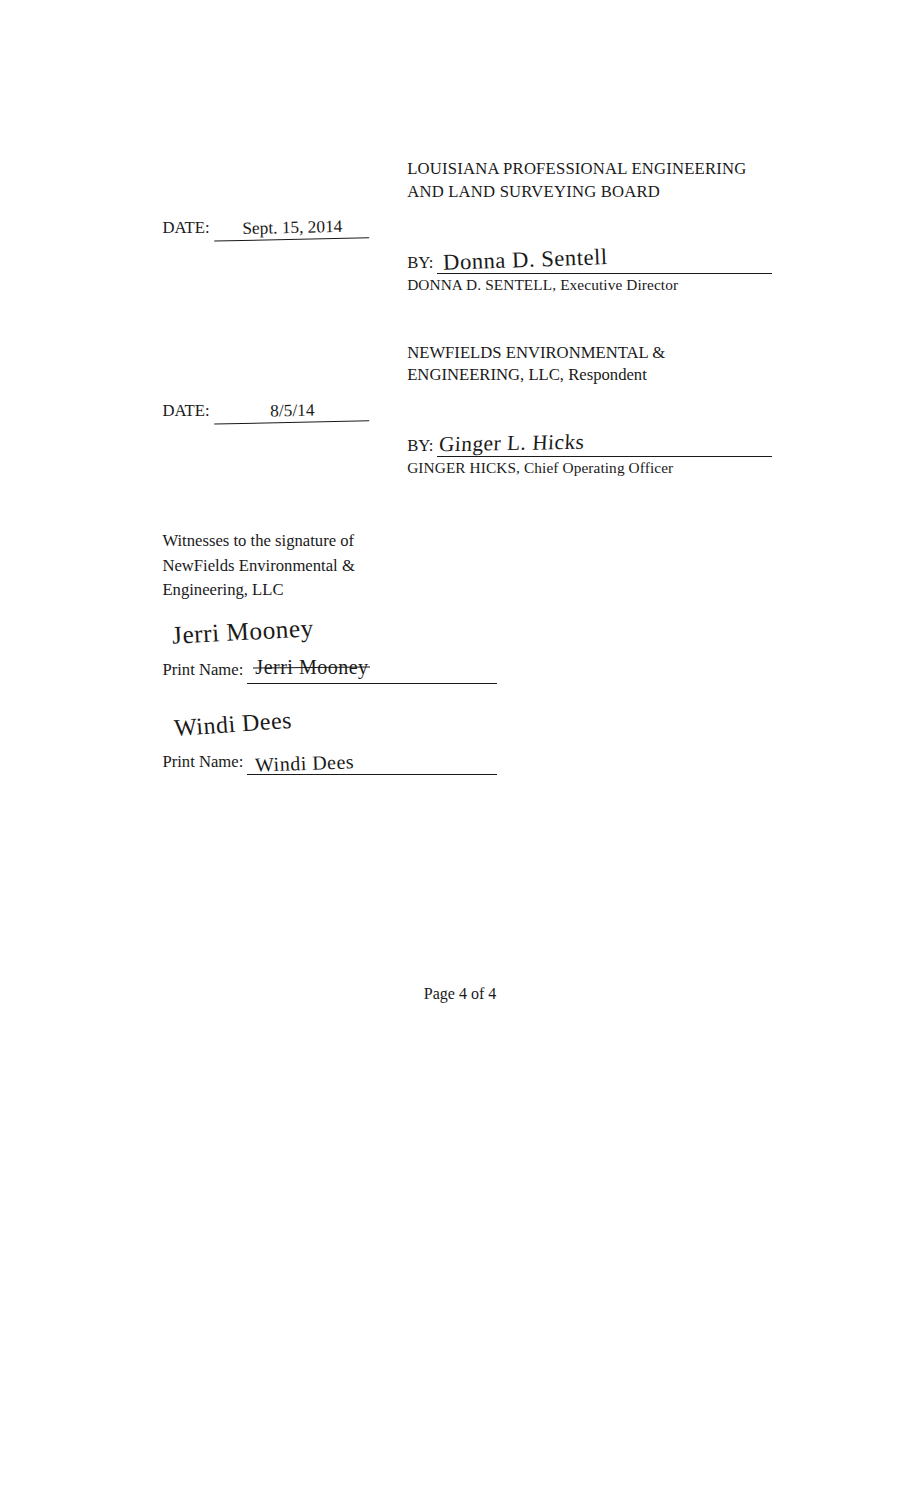DATE: Sept. 15, 2014
LOUISIANA PROFESSIONAL ENGINEERING
AND LAND SURVEYING BOARD
BY: Donna D. Sentell
DONNA D. SENTELL, Executive Director
DATE: 8/5/14
NEWFIELDS ENVIRONMENTAL &
ENGINEERING, LLC, Respondent
BY: Ginger L. Hicks
GINGER HICKS, Chief Operating Officer
Witnesses to the signature of
NewFields Environmental &
Engineering, LLC
Jerri Mooney
Print Name: Jerri Mooney
Windi Dees
Print Name: Windi Dees
Page 4 of 4